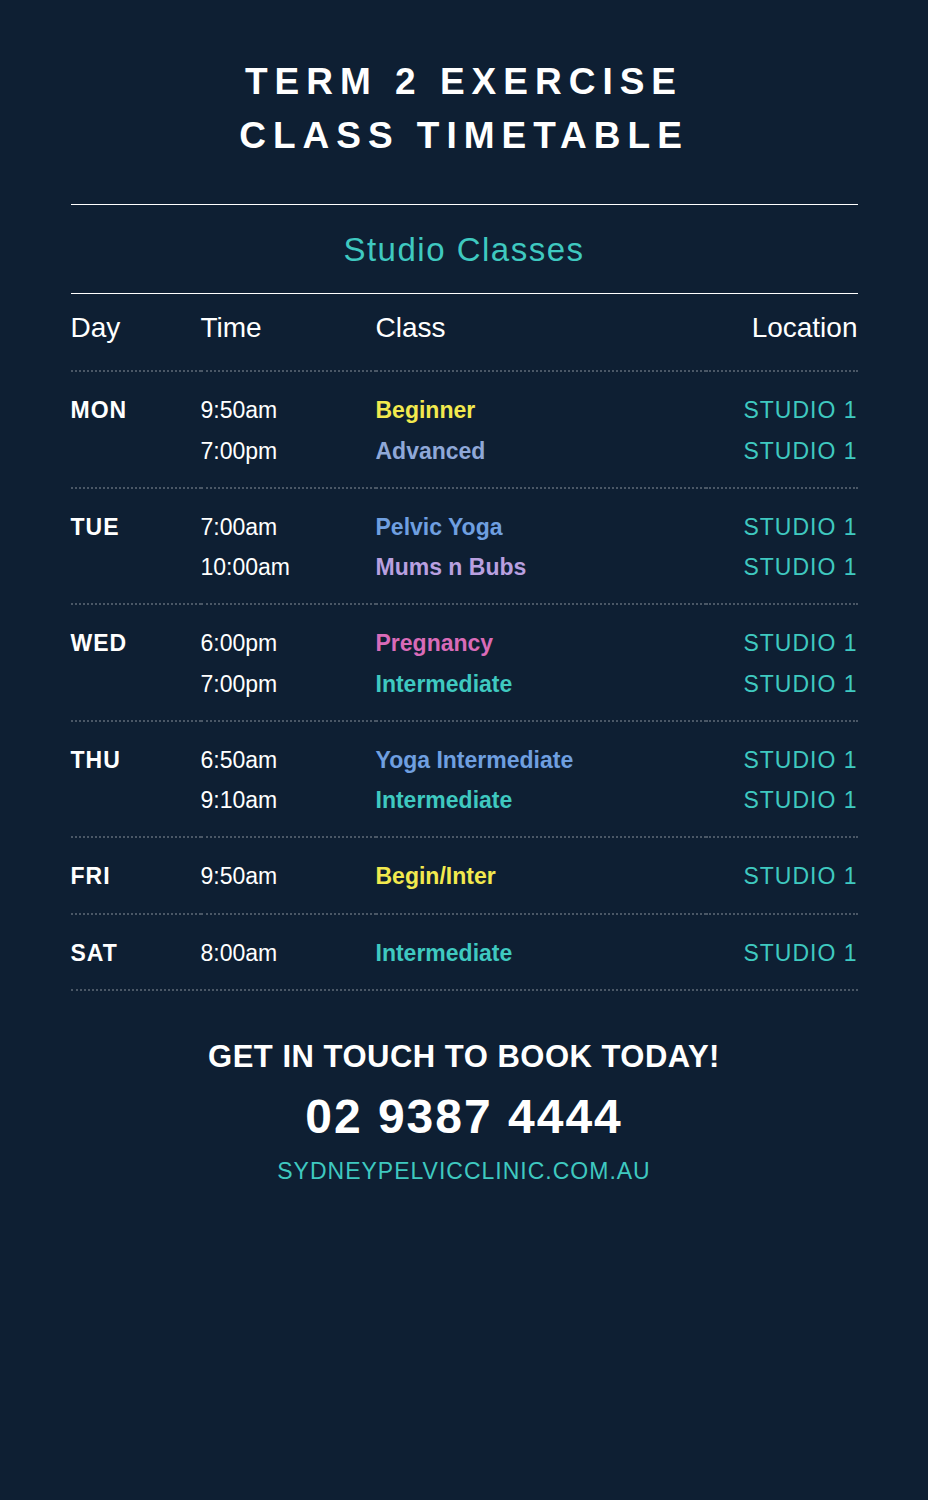Term 2 Exercise
Class Timetable
Studio Classes
| Day | Time | Class | Location |
| --- | --- | --- | --- |
| MON | 9:50am 7:00pm | Beginner Advanced | STUDIO 1 STUDIO 1 |
| TUE | 7:00am 10:00am | Pelvic Yoga Mums n Bubs | STUDIO 1 STUDIO 1 |
| WED | 6:00pm 7:00pm | Pregnancy Intermediate | STUDIO 1 STUDIO 1 |
| THU | 6:50am 9:10am | Yoga Intermediate Intermediate | STUDIO 1 STUDIO 1 |
| FRI | 9:50am | Begin/Inter | STUDIO 1 |
| SAT | 8:00am | Intermediate | STUDIO 1 |
Get in touch to book today!
02 9387 4444
sydneypelvicclinic.com.au